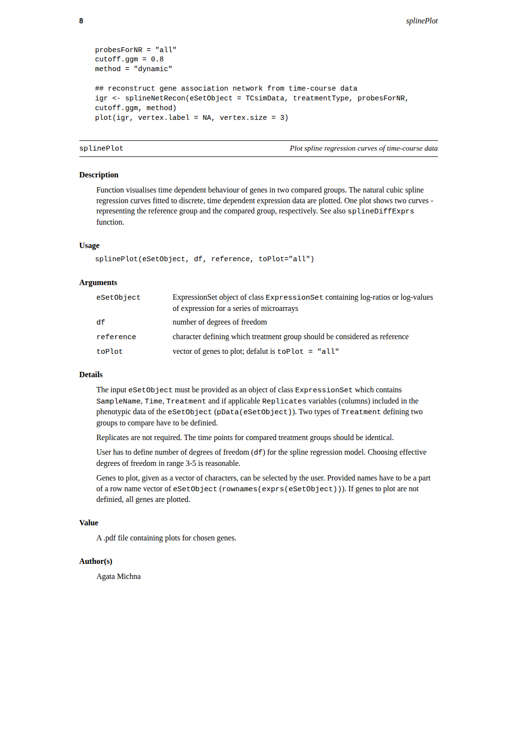8 splinePlot
probesForNR = "all"
cutoff.ggm = 0.8
method = "dynamic"

## reconstruct gene association network from time-course data
igr <- splineNetRecon(eSetObject = TCsimData, treatmentType, probesForNR, cutoff.ggm, method)
plot(igr, vertex.label = NA, vertex.size = 3)
splinePlot Plot spline regression curves of time-course data
Description
Function visualises time dependent behaviour of genes in two compared groups. The natural cubic spline regression curves fitted to discrete, time dependent expression data are plotted. One plot shows two curves - representing the reference group and the compared group, respectively. See also splineDiffExprs function.
Usage
splinePlot(eSetObject, df, reference, toPlot="all")
Arguments
eSetObject
ExpressionSet object of class ExpressionSet containing log-ratios or log-values of expression for a series of microarrays
df
number of degrees of freedom
reference
character defining which treatment group should be considered as reference
toPlot
vector of genes to plot; defalut is toPlot = "all"
Details
The input eSetObject must be provided as an object of class ExpressionSet which contains SampleName, Time, Treatment and if applicable Replicates variables (columns) included in the phenotypic data of the eSetObject (pData(eSetObject)). Two types of Treatment defining two groups to compare have to be definied.
Replicates are not required. The time points for compared treatment groups should be identical.
User has to define number of degrees of freedom (df) for the spline regression model. Choosing effective degrees of freedom in range 3-5 is reasonable.
Genes to plot, given as a vector of characters, can be selected by the user. Provided names have to be a part of a row name vector of eSetObject (rownames(exprs(eSetObject))). If genes to plot are not definied, all genes are plotted.
Value
A .pdf file containing plots for chosen genes.
Author(s)
Agata Michna